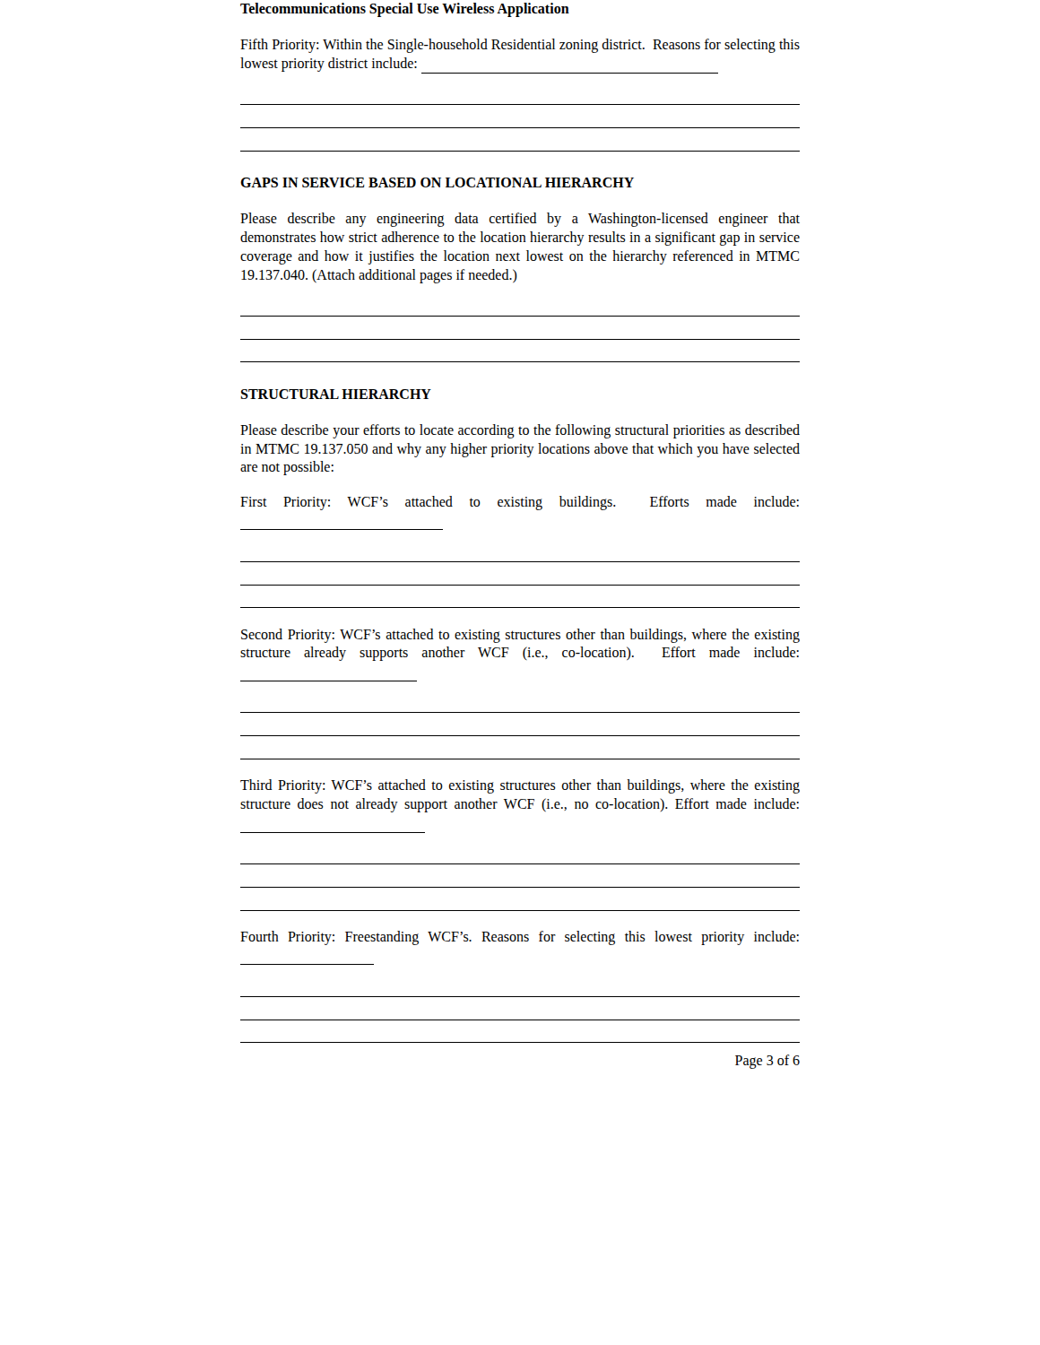Telecommunications Special Use Wireless Application
Fifth Priority: Within the Single-household Residential zoning district. Reasons for selecting this lowest priority district include:
GAPS IN SERVICE BASED ON LOCATIONAL HIERARCHY
Please describe any engineering data certified by a Washington-licensed engineer that demonstrates how strict adherence to the location hierarchy results in a significant gap in service coverage and how it justifies the location next lowest on the hierarchy referenced in MTMC 19.137.040. (Attach additional pages if needed.)
STRUCTURAL HIERARCHY
Please describe your efforts to locate according to the following structural priorities as described in MTMC 19.137.050 and why any higher priority locations above that which you have selected are not possible:
First Priority: WCF’s attached to existing buildings. Efforts made include:
Second Priority: WCF’s attached to existing structures other than buildings, where the existing structure already supports another WCF (i.e., co-location). Effort made include:
Third Priority: WCF’s attached to existing structures other than buildings, where the existing structure does not already support another WCF (i.e., no co-location). Effort made include:
Fourth Priority: Freestanding WCF’s. Reasons for selecting this lowest priority include:
Page 3 of 6